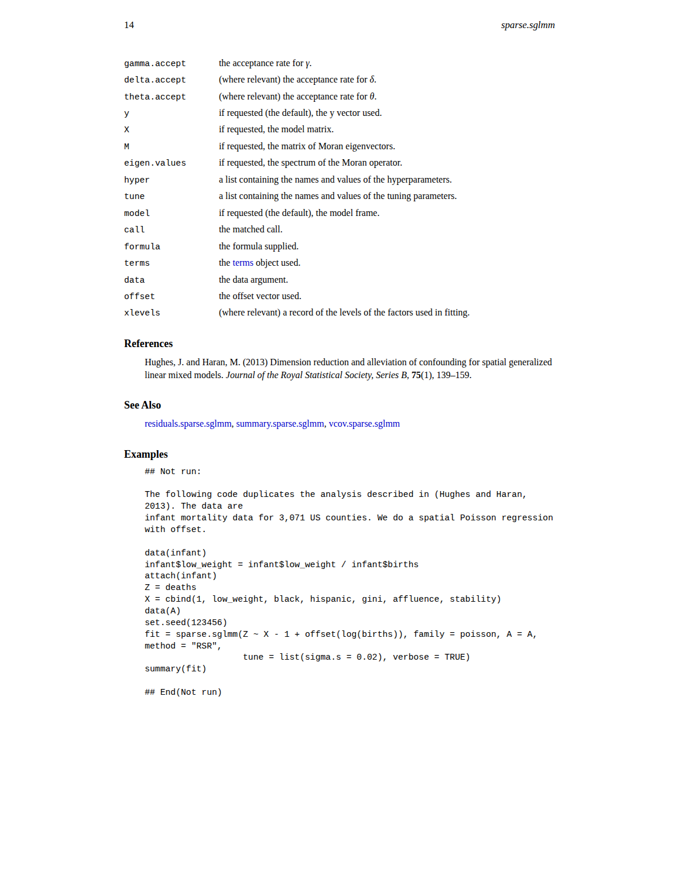14 sparse.sglmm
gamma.accept
the acceptance rate for γ.
delta.accept
(where relevant) the acceptance rate for δ.
theta.accept
(where relevant) the acceptance rate for θ.
y
if requested (the default), the y vector used.
X
if requested, the model matrix.
M
if requested, the matrix of Moran eigenvectors.
eigen.values
if requested, the spectrum of the Moran operator.
hyper
a list containing the names and values of the hyperparameters.
tune
a list containing the names and values of the tuning parameters.
model
if requested (the default), the model frame.
call
the matched call.
formula
the formula supplied.
terms
the terms object used.
data
the data argument.
offset
the offset vector used.
xlevels
(where relevant) a record of the levels of the factors used in fitting.
References
Hughes, J. and Haran, M. (2013) Dimension reduction and alleviation of confounding for spatial generalized linear mixed models. Journal of the Royal Statistical Society, Series B, 75(1), 139–159.
See Also
residuals.sparse.sglmm, summary.sparse.sglmm, vcov.sparse.sglmm
Examples
## Not run:

The following code duplicates the analysis described in (Hughes and Haran, 2013). The data are
infant mortality data for 3,071 US counties. We do a spatial Poisson regression with offset.

data(infant)
infant$low_weight = infant$low_weight / infant$births
attach(infant)
Z = deaths
X = cbind(1, low_weight, black, hispanic, gini, affluence, stability)
data(A)
set.seed(123456)
fit = sparse.sglmm(Z ~ X - 1 + offset(log(births)), family = poisson, A = A, method = "RSR",
                   tune = list(sigma.s = 0.02), verbose = TRUE)
summary(fit)

## End(Not run)